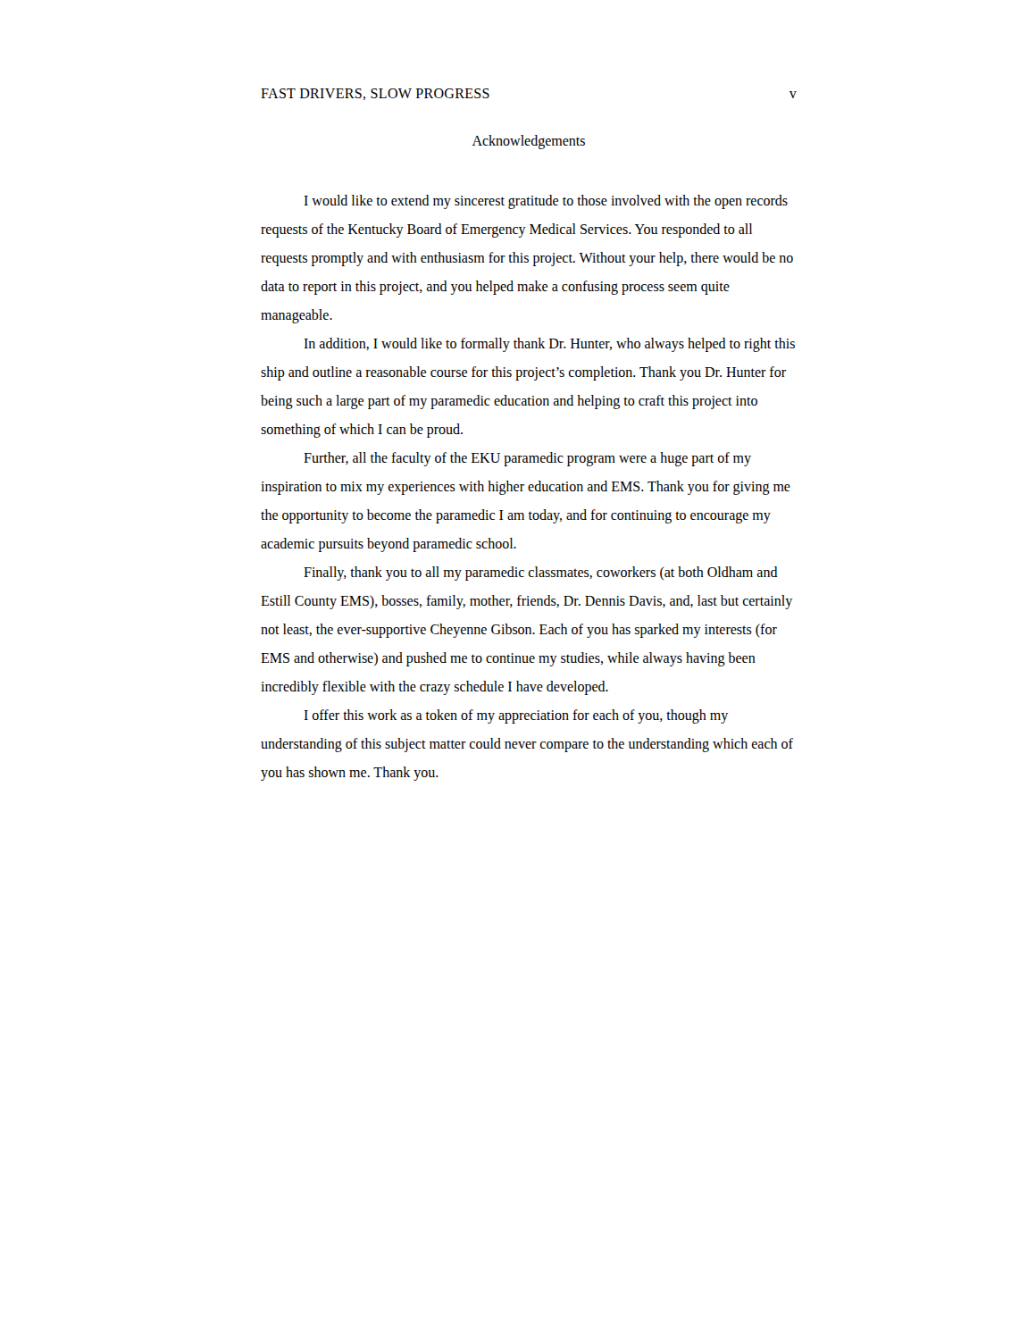Fast Drivers, Slow Progress v
Acknowledgements
I would like to extend my sincerest gratitude to those involved with the open records requests of the Kentucky Board of Emergency Medical Services. You responded to all requests promptly and with enthusiasm for this project. Without your help, there would be no data to report in this project, and you helped make a confusing process seem quite manageable.
In addition, I would like to formally thank Dr. Hunter, who always helped to right this ship and outline a reasonable course for this project’s completion. Thank you Dr. Hunter for being such a large part of my paramedic education and helping to craft this project into something of which I can be proud.
Further, all the faculty of the EKU paramedic program were a huge part of my inspiration to mix my experiences with higher education and EMS. Thank you for giving me the opportunity to become the paramedic I am today, and for continuing to encourage my academic pursuits beyond paramedic school.
Finally, thank you to all my paramedic classmates, coworkers (at both Oldham and Estill County EMS), bosses, family, mother, friends, Dr. Dennis Davis, and, last but certainly not least, the ever-supportive Cheyenne Gibson. Each of you has sparked my interests (for EMS and otherwise) and pushed me to continue my studies, while always having been incredibly flexible with the crazy schedule I have developed.
I offer this work as a token of my appreciation for each of you, though my understanding of this subject matter could never compare to the understanding which each of you has shown me. Thank you.